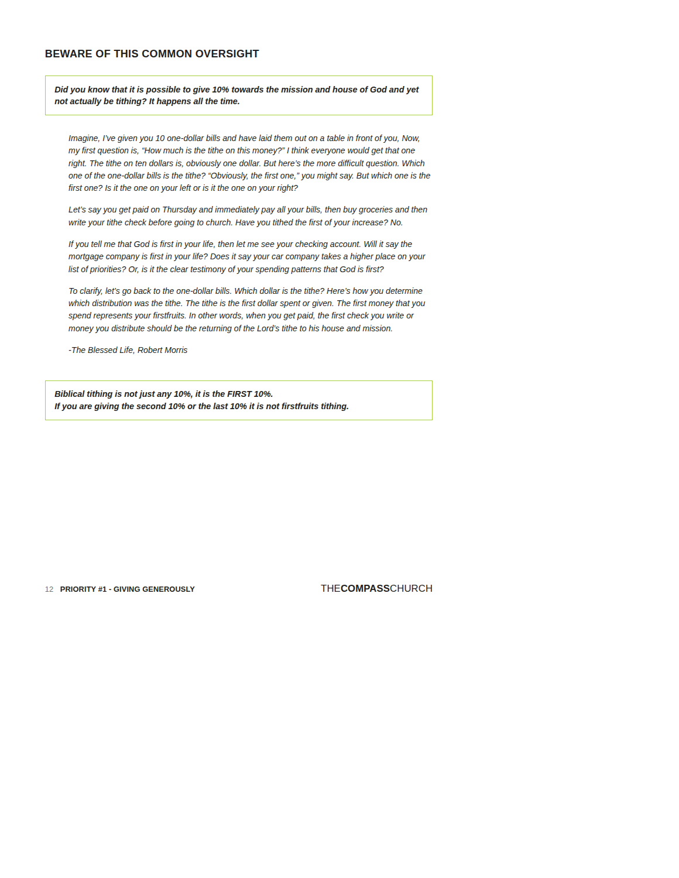Beware of This Common Oversight
Did you know that it is possible to give 10% towards the mission and house of God and yet not actually be tithing? It happens all the time.
Imagine, I’ve given you 10 one-dollar bills and have laid them out on a table in front of you, Now, my first question is, “How much is the tithe on this money?” I think everyone would get that one right. The tithe on ten dollars is, obviously one dollar. But here’s the more difficult question. Which one of the one-dollar bills is the tithe? “Obviously, the first one,” you might say. But which one is the first one? Is it the one on your left or is it the one on your right?
Let’s say you get paid on Thursday and immediately pay all your bills, then buy groceries and then write your tithe check before going to church. Have you tithed the first of your increase? No.
If you tell me that God is first in your life, then let me see your checking account. Will it say the mortgage company is first in your life? Does it say your car company takes a higher place on your list of priorities? Or, is it the clear testimony of your spending patterns that God is first?
To clarify, let’s go back to the one-dollar bills. Which dollar is the tithe? Here’s how you determine which distribution was the tithe. The tithe is the first dollar spent or given. The first money that you spend represents your firstfruits. In other words, when you get paid, the first check you write or money you distribute should be the returning of the Lord’s tithe to his house and mission.
-The Blessed Life, Robert Morris
Biblical tithing is not just any 10%, it is the FIRST 10%.
If you are giving the second 10% or the last 10% it is not firstfruits tithing.
12 PRIORITY #1 - GIVING GENEROUSLY
THE COMPASS CHURCH